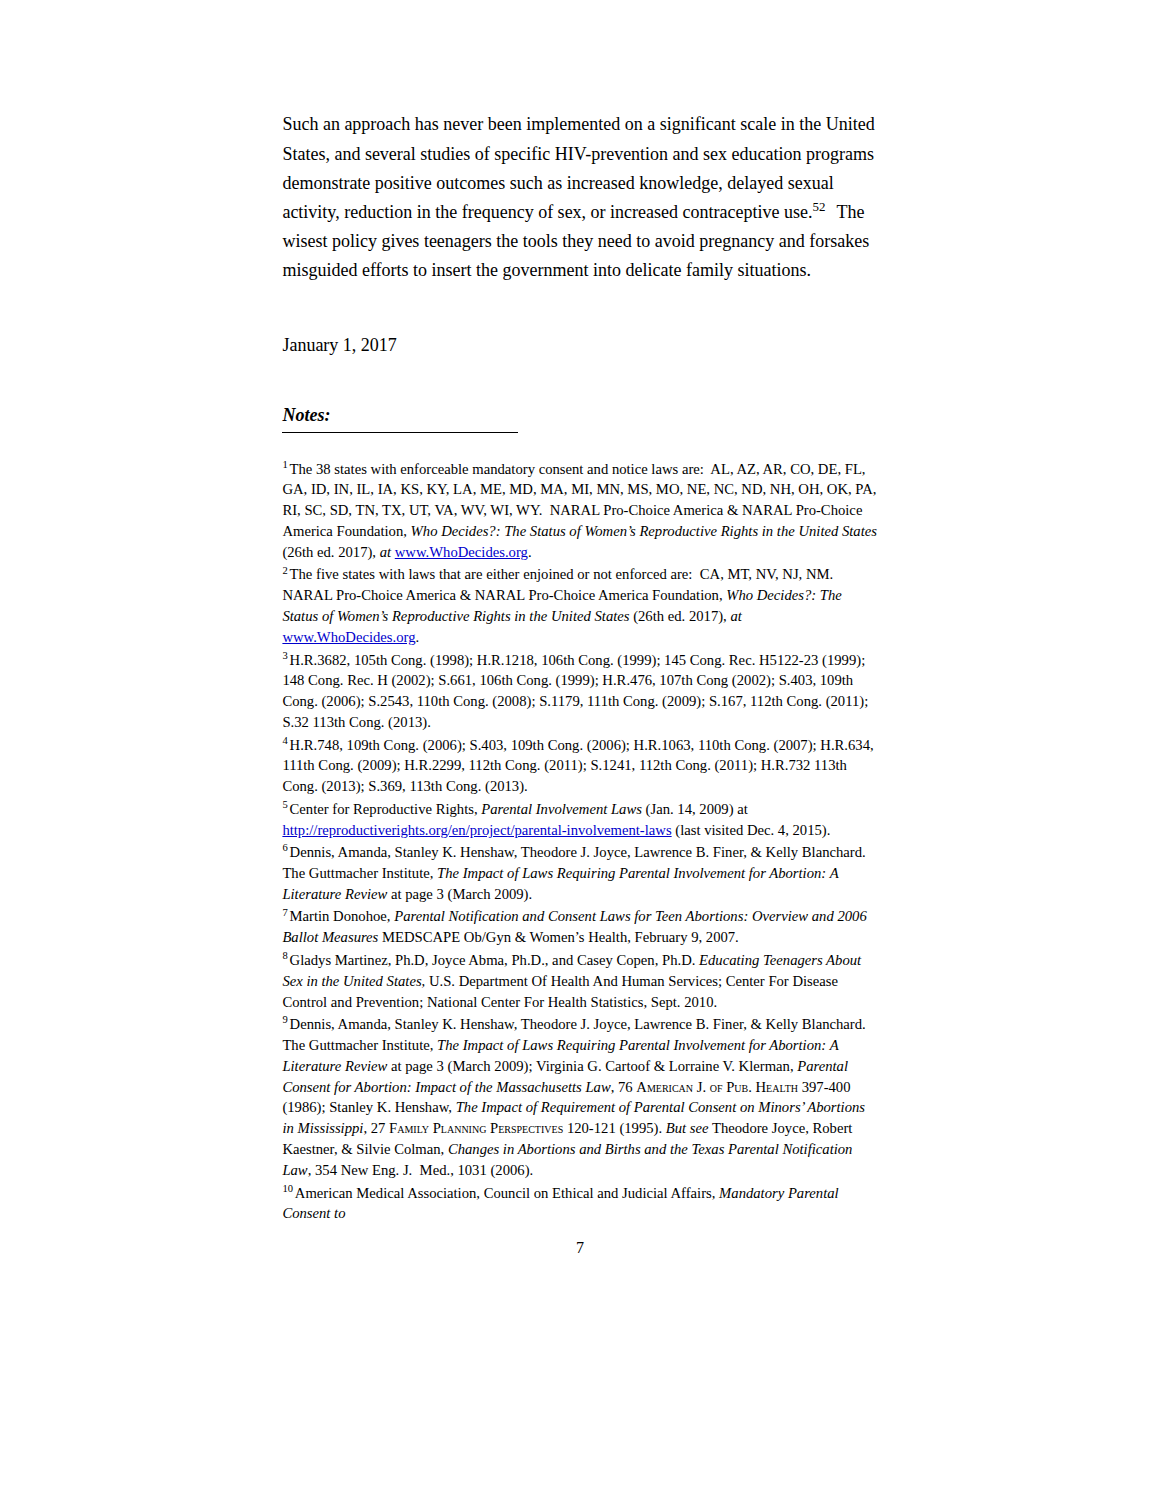Such an approach has never been implemented on a significant scale in the United States, and several studies of specific HIV-prevention and sex education programs demonstrate positive outcomes such as increased knowledge, delayed sexual activity, reduction in the frequency of sex, or increased contraceptive use.52 The wisest policy gives teenagers the tools they need to avoid pregnancy and forsakes misguided efforts to insert the government into delicate family situations.
January 1, 2017
Notes:
1The 38 states with enforceable mandatory consent and notice laws are: AL, AZ, AR, CO, DE, FL, GA, ID, IN, IL, IA, KS, KY, LA, ME, MD, MA, MI, MN, MS, MO, NE, NC, ND, NH, OH, OK, PA, RI, SC, SD, TN, TX, UT, VA, WV, WI, WY. NARAL Pro-Choice America & NARAL Pro-Choice America Foundation, Who Decides?: The Status of Women’s Reproductive Rights in the United States (26th ed. 2017), at www.WhoDecides.org.
2The five states with laws that are either enjoined or not enforced are: CA, MT, NV, NJ, NM. NARAL Pro-Choice America & NARAL Pro-Choice America Foundation, Who Decides?: The Status of Women’s Reproductive Rights in the United States (26th ed. 2017), at www.WhoDecides.org.
3H.R.3682, 105th Cong. (1998); H.R.1218, 106th Cong. (1999); 145 Cong. Rec. H5122-23 (1999); 148 Cong. Rec. H (2002); S.661, 106th Cong. (1999); H.R.476, 107th Cong (2002); S.403, 109th Cong. (2006); S.2543, 110th Cong. (2008); S.1179, 111th Cong. (2009); S.167, 112th Cong. (2011); S.32 113th Cong. (2013).
4H.R.748, 109th Cong. (2006); S.403, 109th Cong. (2006); H.R.1063, 110th Cong. (2007); H.R.634, 111th Cong. (2009); H.R.2299, 112th Cong. (2011); S.1241, 112th Cong. (2011); H.R.732 113th Cong. (2013); S.369, 113th Cong. (2013).
5Center for Reproductive Rights, Parental Involvement Laws (Jan. 14, 2009) at http://reproductiverights.org/en/project/parental-involvement-laws (last visited Dec. 4, 2015).
6Dennis, Amanda, Stanley K. Henshaw, Theodore J. Joyce, Lawrence B. Finer, & Kelly Blanchard. The Guttmacher Institute, The Impact of Laws Requiring Parental Involvement for Abortion: A Literature Review at page 3 (March 2009).
7Martin Donohoe, Parental Notification and Consent Laws for Teen Abortions: Overview and 2006 Ballot Measures MEDSCAPE Ob/Gyn & Women’s Health, February 9, 2007.
8Gladys Martinez, Ph.D, Joyce Abma, Ph.D., and Casey Copen, Ph.D. Educating Teenagers About Sex in the United States, U.S. Department Of Health And Human Services; Center For Disease Control and Prevention; National Center For Health Statistics, Sept. 2010.
9Dennis, Amanda, Stanley K. Henshaw, Theodore J. Joyce, Lawrence B. Finer, & Kelly Blanchard. The Guttmacher Institute, The Impact of Laws Requiring Parental Involvement for Abortion: A Literature Review at page 3 (March 2009); Virginia G. Cartoof & Lorraine V. Klerman, Parental Consent for Abortion: Impact of the Massachusetts Law, 76 American J. of Pub. Health 397-400 (1986); Stanley K. Henshaw, The Impact of Requirement of Parental Consent on Minors’ Abortions in Mississippi, 27 Family Planning Perspectives 120-121 (1995). But see Theodore Joyce, Robert Kaestner, & Silvie Colman, Changes in Abortions and Births and the Texas Parental Notification Law, 354 New Eng. J. Med., 1031 (2006).
10American Medical Association, Council on Ethical and Judicial Affairs, Mandatory Parental Consent to
7